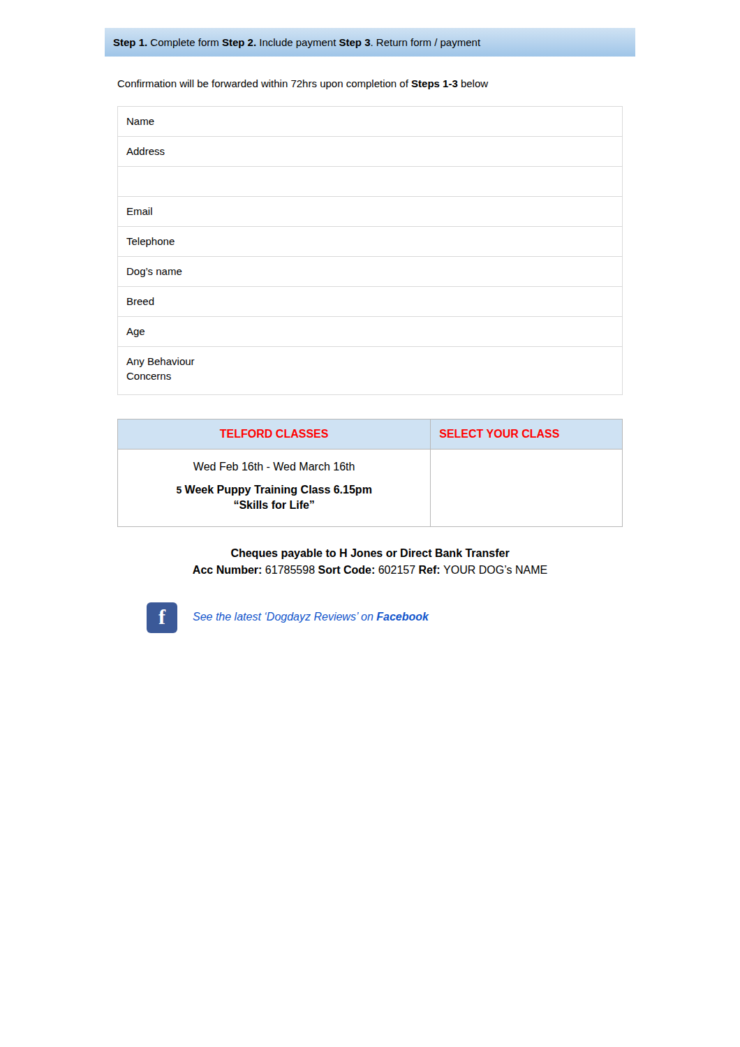Step 1. Complete form Step 2. Include payment Step 3. Return form / payment
Confirmation will be forwarded within 72hrs upon completion of Steps 1-3 below
| Name |
| Address |
| Email |
| Telephone |
| Dog’s name |
| Breed |
| Age |
| Any Behaviour Concerns |
| TELFORD CLASSES | SELECT YOUR CLASS |
| --- | --- |
| Wed Feb 16th - Wed March 16th 5 Week Puppy Training Class 6.15pm “Skills for Life” | |
Cheques payable to H Jones or Direct Bank Transfer
Acc Number: 61785598 Sort Code: 602157 Ref: YOUR DOG’s NAME
See the latest ‘Dogdayz Reviews’ on Facebook